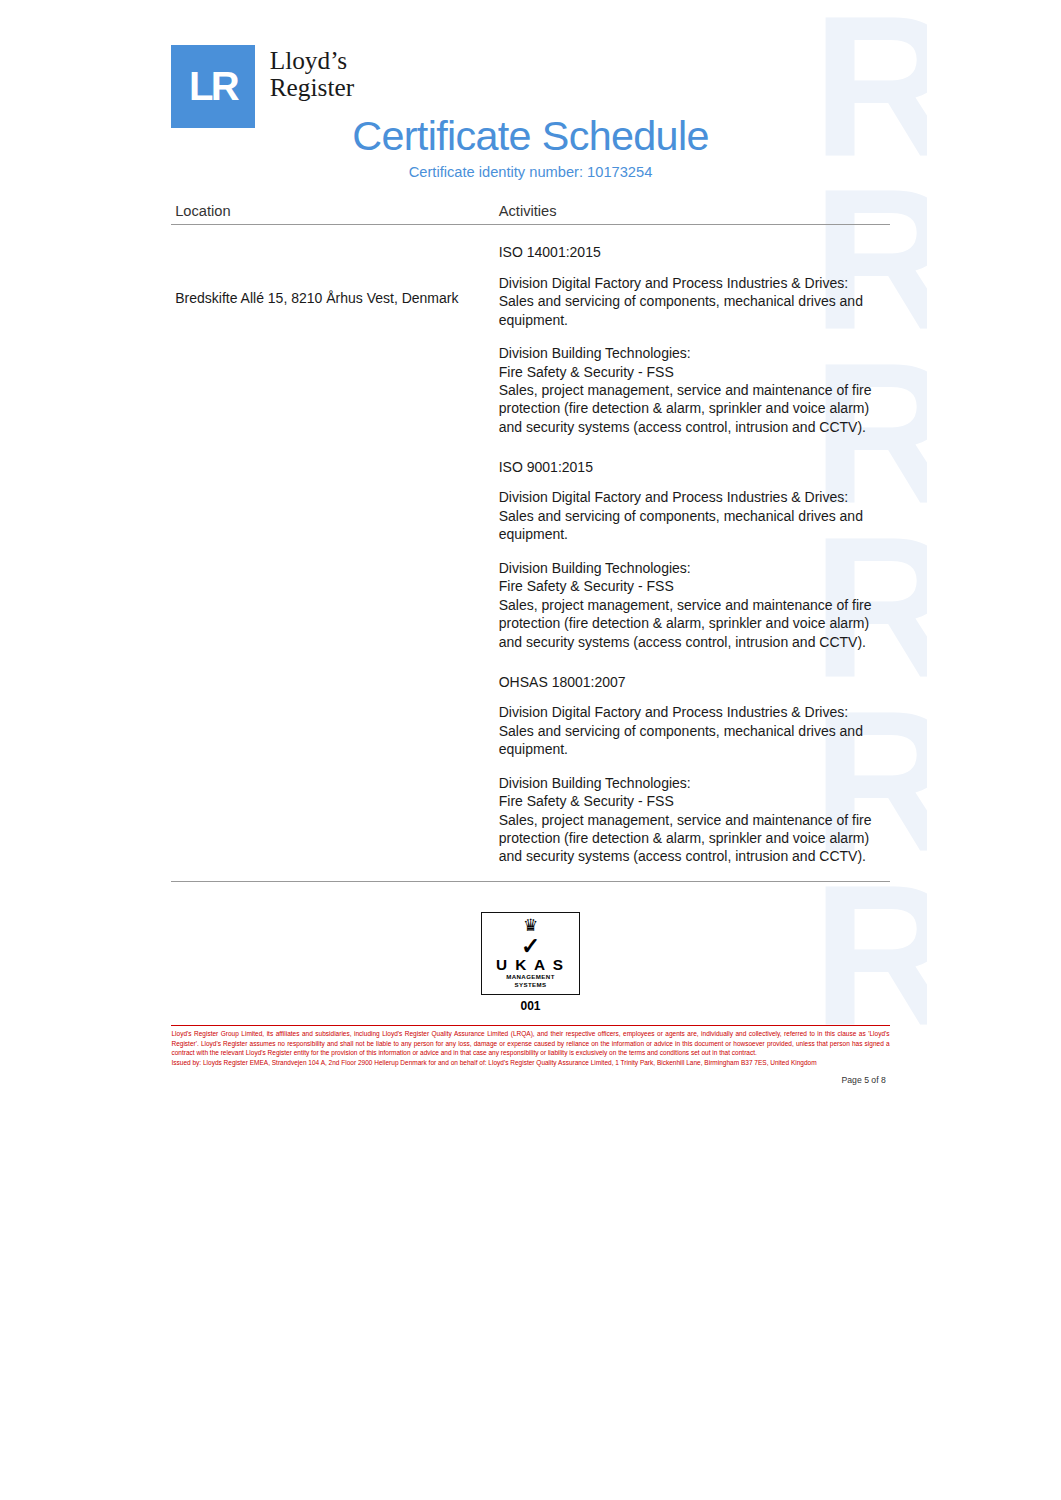R
R
R
R
R
R
LR
Lloyd’s
Register
Certificate Schedule
Certificate identity number: 10173254
| Location | Activities |
| --- | --- |
| Bredskifte Allé 15, 8210 Århus Vest, Denmark | ISO 14001:2015 Division Digital Factory and Process Industries & Drives: Sales and servicing of components, mechanical drives and equipment. Division Building Technologies: Fire Safety & Security - FSS Sales, project management, service and maintenance of fire protection (fire detection & alarm, sprinkler and voice alarm) and security systems (access control, intrusion and CCTV). ISO 9001:2015 Division Digital Factory and Process Industries & Drives: Sales and servicing of components, mechanical drives and equipment. Division Building Technologies: Fire Safety & Security - FSS Sales, project management, service and maintenance of fire protection (fire detection & alarm, sprinkler and voice alarm) and security systems (access control, intrusion and CCTV). OHSAS 18001:2007 Division Digital Factory and Process Industries & Drives: Sales and servicing of components, mechanical drives and equipment. Division Building Technologies: Fire Safety & Security - FSS Sales, project management, service and maintenance of fire protection (fire detection & alarm, sprinkler and voice alarm) and security systems (access control, intrusion and CCTV). |
♛
✓
U K A S
MANAGEMENT
SYSTEMS
001
Lloyd's Register Group Limited, its affiliates and subsidiaries, including Lloyd's Register Quality Assurance Limited (LRQA), and their respective officers, employees or agents are, individually and collectively, referred to in this clause as 'Lloyd's Register'. Lloyd's Register assumes no responsibility and shall not be liable to any person for any loss, damage or expense caused by reliance on the information or advice in this document or howsoever provided, unless that person has signed a contract with the relevant Lloyd's Register entity for the provision of this information or advice and in that case any responsibility or liability is exclusively on the terms and conditions set out in that contract.
Issued by: Lloyds Register EMEA, Strandvejen 104 A, 2nd Floor 2900 Hellerup Denmark for and on behalf of: Lloyd's Register Quality Assurance Limited, 1 Trinity Park, Bickenhill Lane, Birmingham B37 7ES, United Kingdom
Page 5 of 8